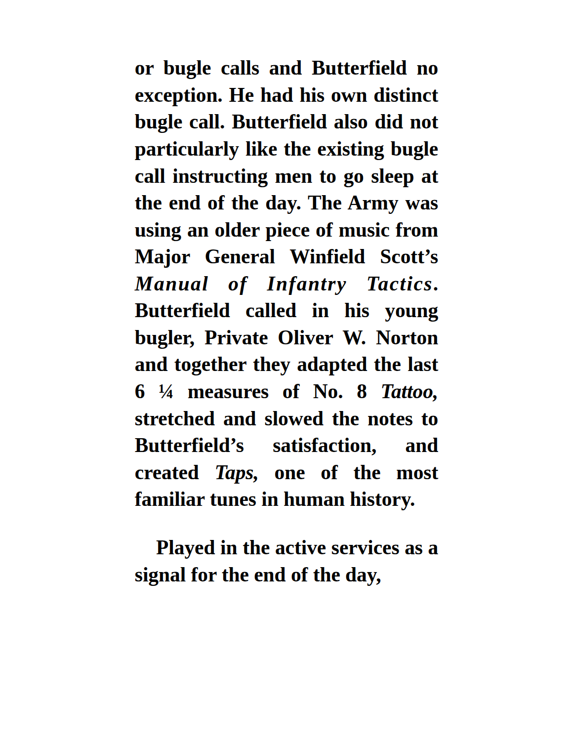or bugle calls and Butterfield no exception. He had his own distinct bugle call. Butterfield also did not particularly like the existing bugle call instructing men to go sleep at the end of the day. The Army was using an older piece of music from Major General Winfield Scott’s Manual of Infantry Tactics. Butterfield called in his young bugler, Private Oliver W. Norton and together they adapted the last 6 ¼ measures of No. 8 Tattoo, stretched and slowed the notes to Butterfield’s satisfaction, and created Taps, one of the most familiar tunes in human history.
Played in the active services as a signal for the end of the day,